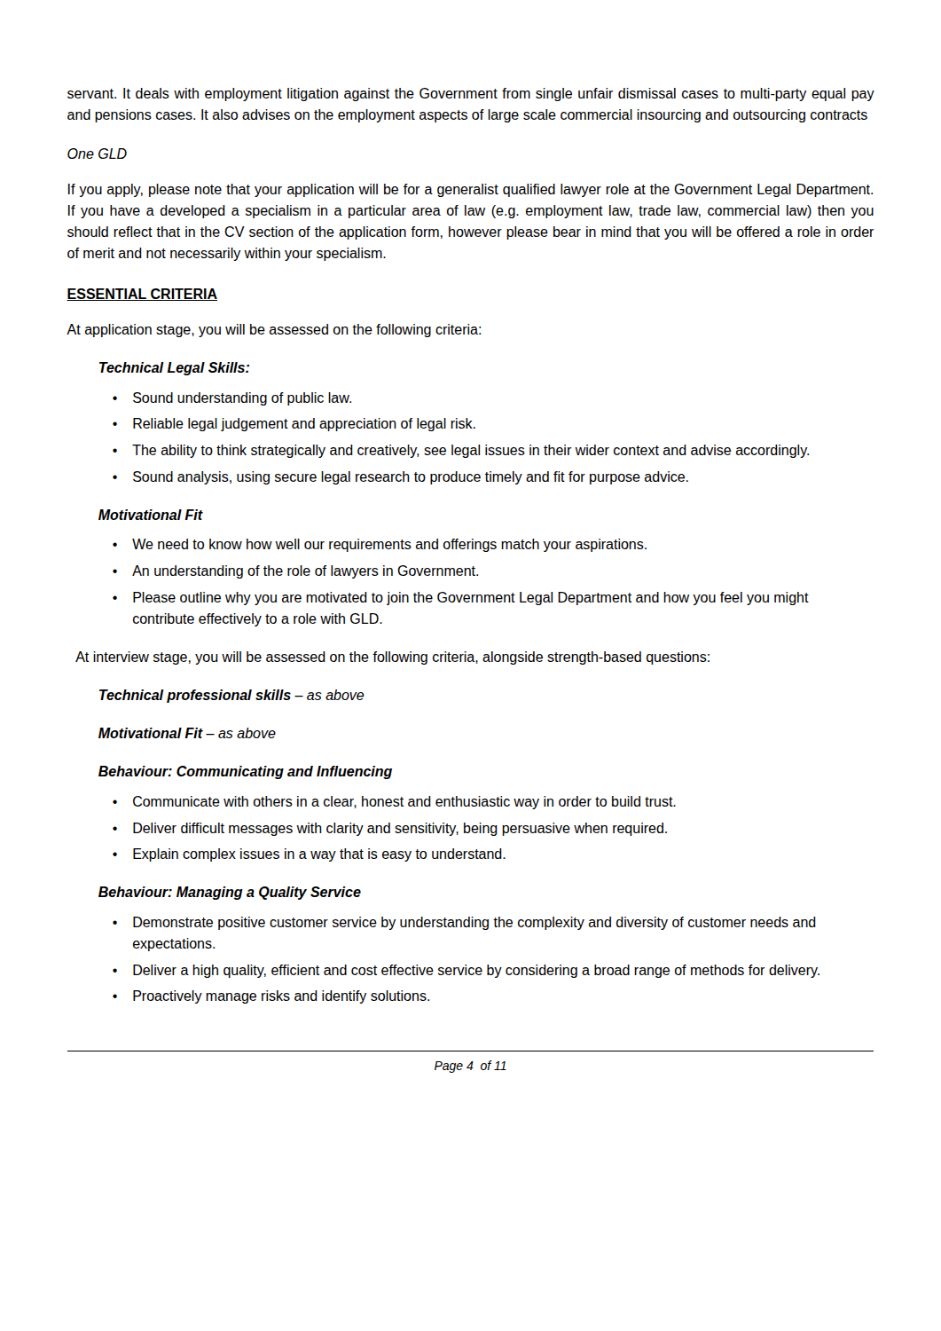servant. It deals with employment litigation against the Government from single unfair dismissal cases to multi-party equal pay and pensions cases. It also advises on the employment aspects of large scale commercial insourcing and outsourcing contracts
One GLD
If you apply, please note that your application will be for a generalist qualified lawyer role at the Government Legal Department. If you have a developed a specialism in a particular area of law (e.g. employment law, trade law, commercial law) then you should reflect that in the CV section of the application form, however please bear in mind that you will be offered a role in order of merit and not necessarily within your specialism.
ESSENTIAL CRITERIA
At application stage, you will be assessed on the following criteria:
Technical Legal Skills:
Sound understanding of public law.
Reliable legal judgement and appreciation of legal risk.
The ability to think strategically and creatively, see legal issues in their wider context and advise accordingly.
Sound analysis, using secure legal research to produce timely and fit for purpose advice.
Motivational Fit
We need to know how well our requirements and offerings match your aspirations.
An understanding of the role of lawyers in Government.
Please outline why you are motivated to join the Government Legal Department and how you feel you might contribute effectively to a role with GLD.
At interview stage, you will be assessed on the following criteria, alongside strength-based questions:
Technical professional skills – as above
Motivational Fit – as above
Behaviour: Communicating and Influencing
Communicate with others in a clear, honest and enthusiastic way in order to build trust.
Deliver difficult messages with clarity and sensitivity, being persuasive when required.
Explain complex issues in a way that is easy to understand.
Behaviour: Managing a Quality Service
Demonstrate positive customer service by understanding the complexity and diversity of customer needs and expectations.
Deliver a high quality, efficient and cost effective service by considering a broad range of methods for delivery.
Proactively manage risks and identify solutions.
Page 4 of 11